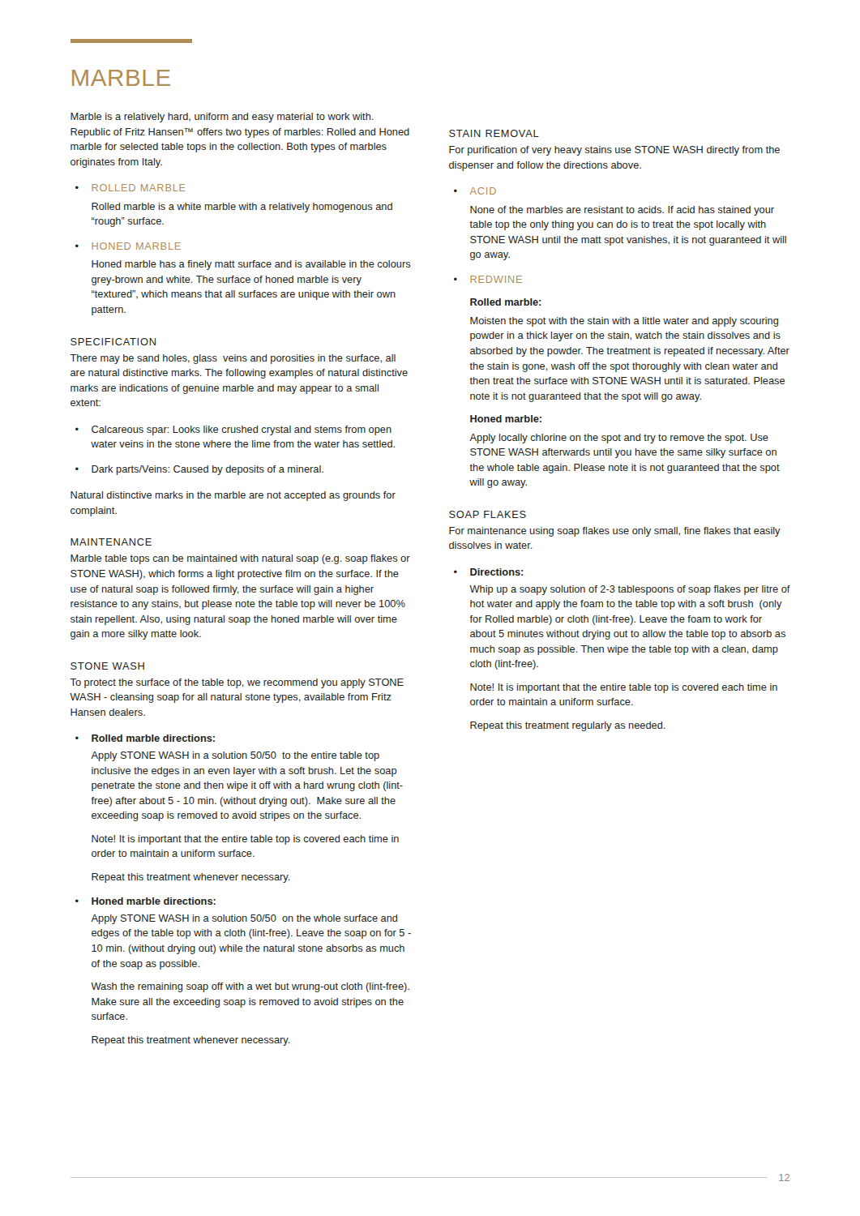MARBLE
Marble is a relatively hard, uniform and easy material to work with. Republic of Fritz Hansen™ offers two types of marbles: Rolled and Honed marble for selected table tops in the collection. Both types of marbles originates from Italy.
Rolled marble
Rolled marble is a white marble with a relatively homogenous and “rough” surface.
Honed marble
Honed marble has a finely matt surface and is available in the colours grey-brown and white. The surface of honed marble is very “textured”, which means that all surfaces are unique with their own pattern.
Specification
There may be sand holes, glass veins and porosities in the surface, all are natural distinctive marks. The following examples of natural distinctive marks are indications of genuine marble and may appear to a small extent:
Calcareous spar: Looks like crushed crystal and stems from open water veins in the stone where the lime from the water has settled.
Dark parts/Veins: Caused by deposits of a mineral.
Natural distinctive marks in the marble are not accepted as grounds for complaint.
Maintenance
Marble table tops can be maintained with natural soap (e.g. soap flakes or STONE WASH), which forms a light protective film on the surface. If the use of natural soap is followed firmly, the surface will gain a higher resistance to any stains, but please note the table top will never be 100% stain repellent. Also, using natural soap the honed marble will over time gain a more silky matte look.
Stone wash
To protect the surface of the table top, we recommend you apply STONE WASH - cleansing soap for all natural stone types, available from Fritz Hansen dealers.
Rolled marble directions:
Apply STONE WASH in a solution 50/50 to the entire table top inclusive the edges in an even layer with a soft brush. Let the soap penetrate the stone and then wipe it off with a hard wrung cloth (lint-free) after about 5 - 10 min. (without drying out). Make sure all the exceeding soap is removed to avoid stripes on the surface.
Note! It is important that the entire table top is covered each time in order to maintain a uniform surface.
Repeat this treatment whenever necessary.
Honed marble directions:
Apply STONE WASH in a solution 50/50 on the whole surface and edges of the table top with a cloth (lint-free). Leave the soap on for 5 - 10 min. (without drying out) while the natural stone absorbs as much of the soap as possible.
Wash the remaining soap off with a wet but wrung-out cloth (lint-free). Make sure all the exceeding soap is removed to avoid stripes on the surface.
Repeat this treatment whenever necessary.
Stain removal
For purification of very heavy stains use STONE WASH directly from the dispenser and follow the directions above.
Acid
None of the marbles are resistant to acids. If acid has stained your table top the only thing you can do is to treat the spot locally with STONE WASH until the matt spot vanishes, it is not guaranteed it will go away.
Redwine
Rolled marble:
Moisten the spot with the stain with a little water and apply scouring powder in a thick layer on the stain, watch the stain dissolves and is absorbed by the powder. The treatment is repeated if necessary. After the stain is gone, wash off the spot thoroughly with clean water and then treat the surface with STONE WASH until it is saturated. Please note it is not guaranteed that the spot will go away.
Honed marble:
Apply locally chlorine on the spot and try to remove the spot. Use STONE WASH afterwards until you have the same silky surface on the whole table again. Please note it is not guaranteed that the spot will go away.
Soap flakes
For maintenance using soap flakes use only small, fine flakes that easily dissolves in water.
Directions:
Whip up a soapy solution of 2-3 tablespoons of soap flakes per litre of hot water and apply the foam to the table top with a soft brush (only for Rolled marble) or cloth (lint-free). Leave the foam to work for about 5 minutes without drying out to allow the table top to absorb as much soap as possible. Then wipe the table top with a clean, damp cloth (lint-free).
Note! It is important that the entire table top is covered each time in order to maintain a uniform surface.
Repeat this treatment regularly as needed.
12